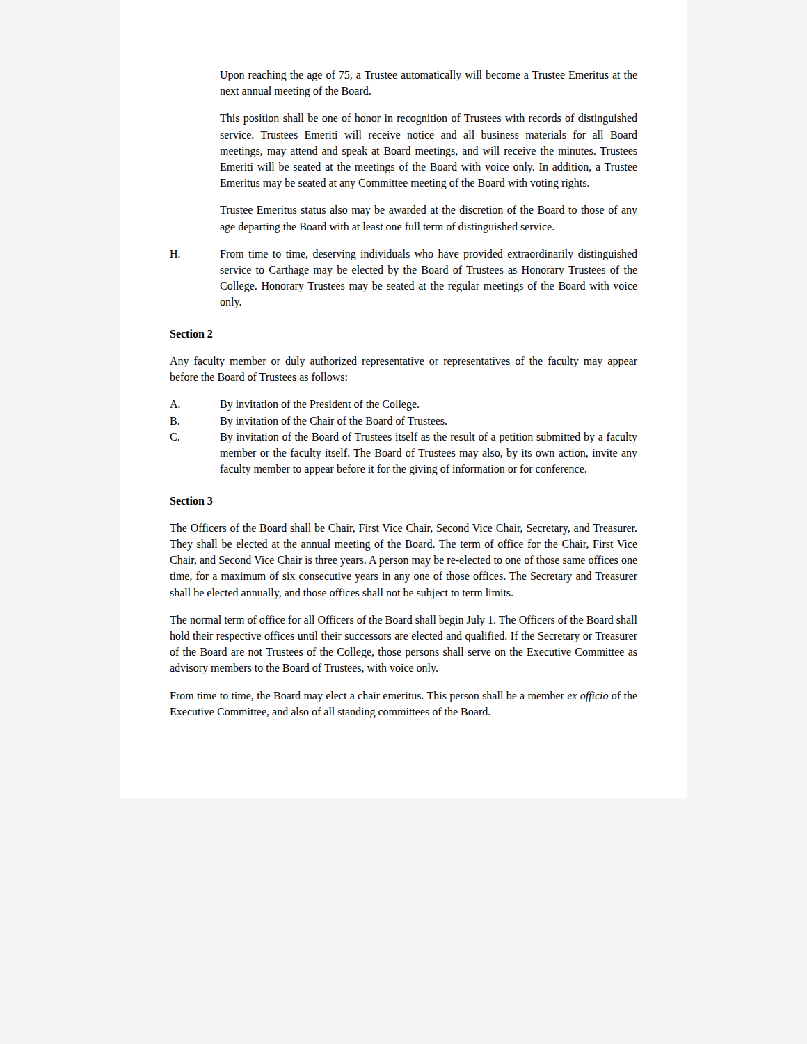Upon reaching the age of 75, a Trustee automatically will become a Trustee Emeritus at the next annual meeting of the Board.
This position shall be one of honor in recognition of Trustees with records of distinguished service. Trustees Emeriti will receive notice and all business materials for all Board meetings, may attend and speak at Board meetings, and will receive the minutes. Trustees Emeriti will be seated at the meetings of the Board with voice only. In addition, a Trustee Emeritus may be seated at any Committee meeting of the Board with voting rights.
Trustee Emeritus status also may be awarded at the discretion of the Board to those of any age departing the Board with at least one full term of distinguished service.
H. From time to time, deserving individuals who have provided extraordinarily distinguished service to Carthage may be elected by the Board of Trustees as Honorary Trustees of the College. Honorary Trustees may be seated at the regular meetings of the Board with voice only.
Section 2
Any faculty member or duly authorized representative or representatives of the faculty may appear before the Board of Trustees as follows:
A. By invitation of the President of the College.
B. By invitation of the Chair of the Board of Trustees.
C. By invitation of the Board of Trustees itself as the result of a petition submitted by a faculty member or the faculty itself. The Board of Trustees may also, by its own action, invite any faculty member to appear before it for the giving of information or for conference.
Section 3
The Officers of the Board shall be Chair, First Vice Chair, Second Vice Chair, Secretary, and Treasurer. They shall be elected at the annual meeting of the Board. The term of office for the Chair, First Vice Chair, and Second Vice Chair is three years. A person may be re-elected to one of those same offices one time, for a maximum of six consecutive years in any one of those offices. The Secretary and Treasurer shall be elected annually, and those offices shall not be subject to term limits.
The normal term of office for all Officers of the Board shall begin July 1. The Officers of the Board shall hold their respective offices until their successors are elected and qualified. If the Secretary or Treasurer of the Board are not Trustees of the College, those persons shall serve on the Executive Committee as advisory members to the Board of Trustees, with voice only.
From time to time, the Board may elect a chair emeritus. This person shall be a member ex officio of the Executive Committee, and also of all standing committees of the Board.